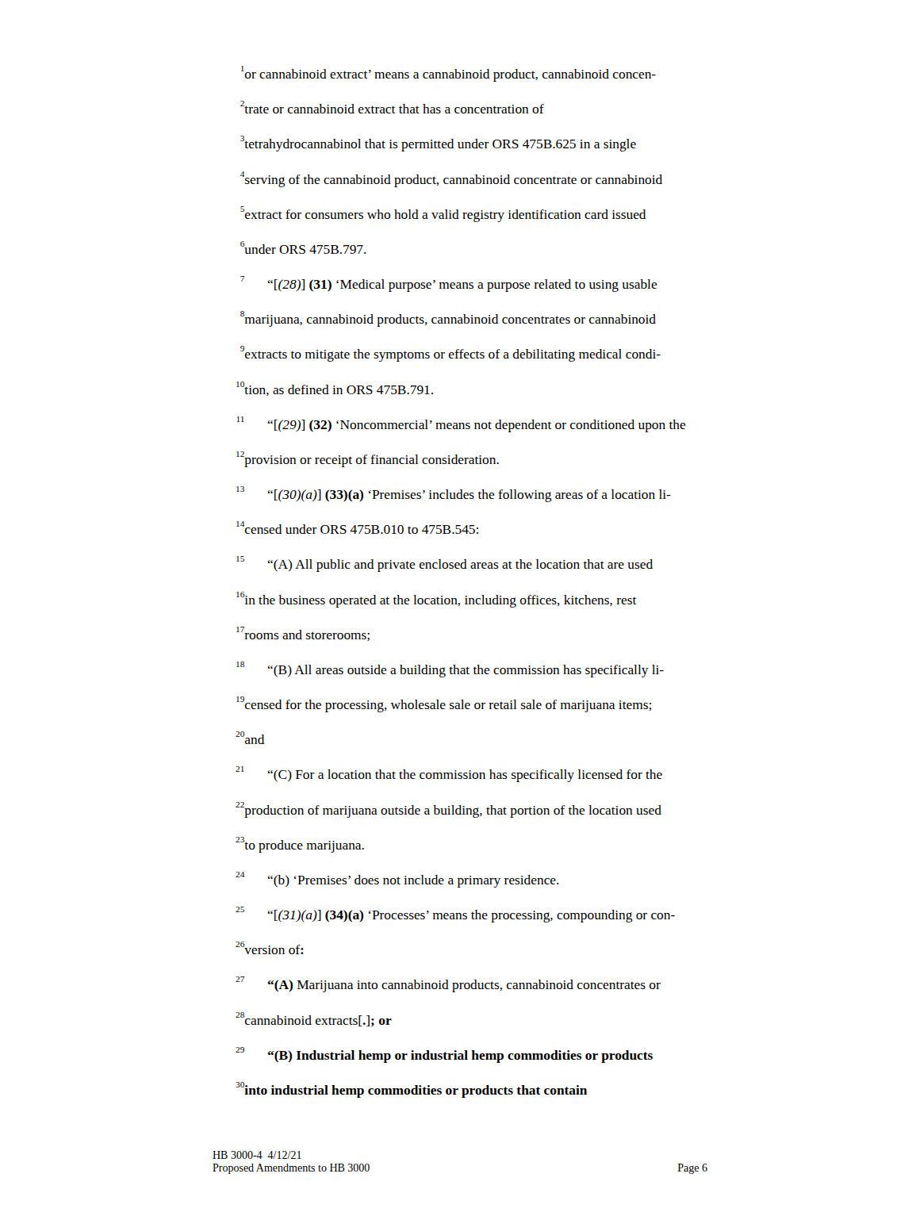| 1 | or cannabinoid extract’ means a cannabinoid product, cannabinoid concen- |
| 2 | trate or cannabinoid extract that has a concentration of |
| 3 | tetrahydrocannabinol that is permitted under ORS 475B.625 in a single |
| 4 | serving of the cannabinoid product, cannabinoid concentrate or cannabinoid |
| 5 | extract for consumers who hold a valid registry identification card issued |
| 6 | under ORS 475B.797. |
| 7 | “[ (28) ] (31) ‘Medical purpose’ means a purpose related to using usable |
| 8 | marijuana, cannabinoid products, cannabinoid concentrates or cannabinoid |
| 9 | extracts to mitigate the symptoms or effects of a debilitating medical condi- |
| 10 | tion, as defined in ORS 475B.791. |
| 11 | “[ (29) ] (32) ‘Noncommercial’ means not dependent or conditioned upon the |
| 12 | provision or receipt of financial consideration. |
| 13 | “[ (30)(a) ] (33)(a) ‘Premises’ includes the following areas of a location li- |
| 14 | censed under ORS 475B.010 to 475B.545: |
| 15 | “(A) All public and private enclosed areas at the location that are used |
| 16 | in the business operated at the location, including offices, kitchens, rest |
| 17 | rooms and storerooms; |
| 18 | “(B) All areas outside a building that the commission has specifically li- |
| 19 | censed for the processing, wholesale sale or retail sale of marijuana items; |
| 20 | and |
| 21 | “(C) For a location that the commission has specifically licensed for the |
| 22 | production of marijuana outside a building, that portion of the location used |
| 23 | to produce marijuana. |
| 24 | “(b) ‘Premises’ does not include a primary residence. |
| 25 | “[ (31)(a) ] (34)(a) ‘Processes’ means the processing, compounding or con- |
| 26 | version of : |
| 27 | “(A) Marijuana into cannabinoid products, cannabinoid concentrates or |
| 28 | cannabinoid extracts[ . ] ; or |
| 29 | “(B) Industrial hemp or industrial hemp commodities or products |
| 30 | into industrial hemp commodities or products that contain |
HB 3000-4 4/12/21
Proposed Amendments to HB 3000
Page 6